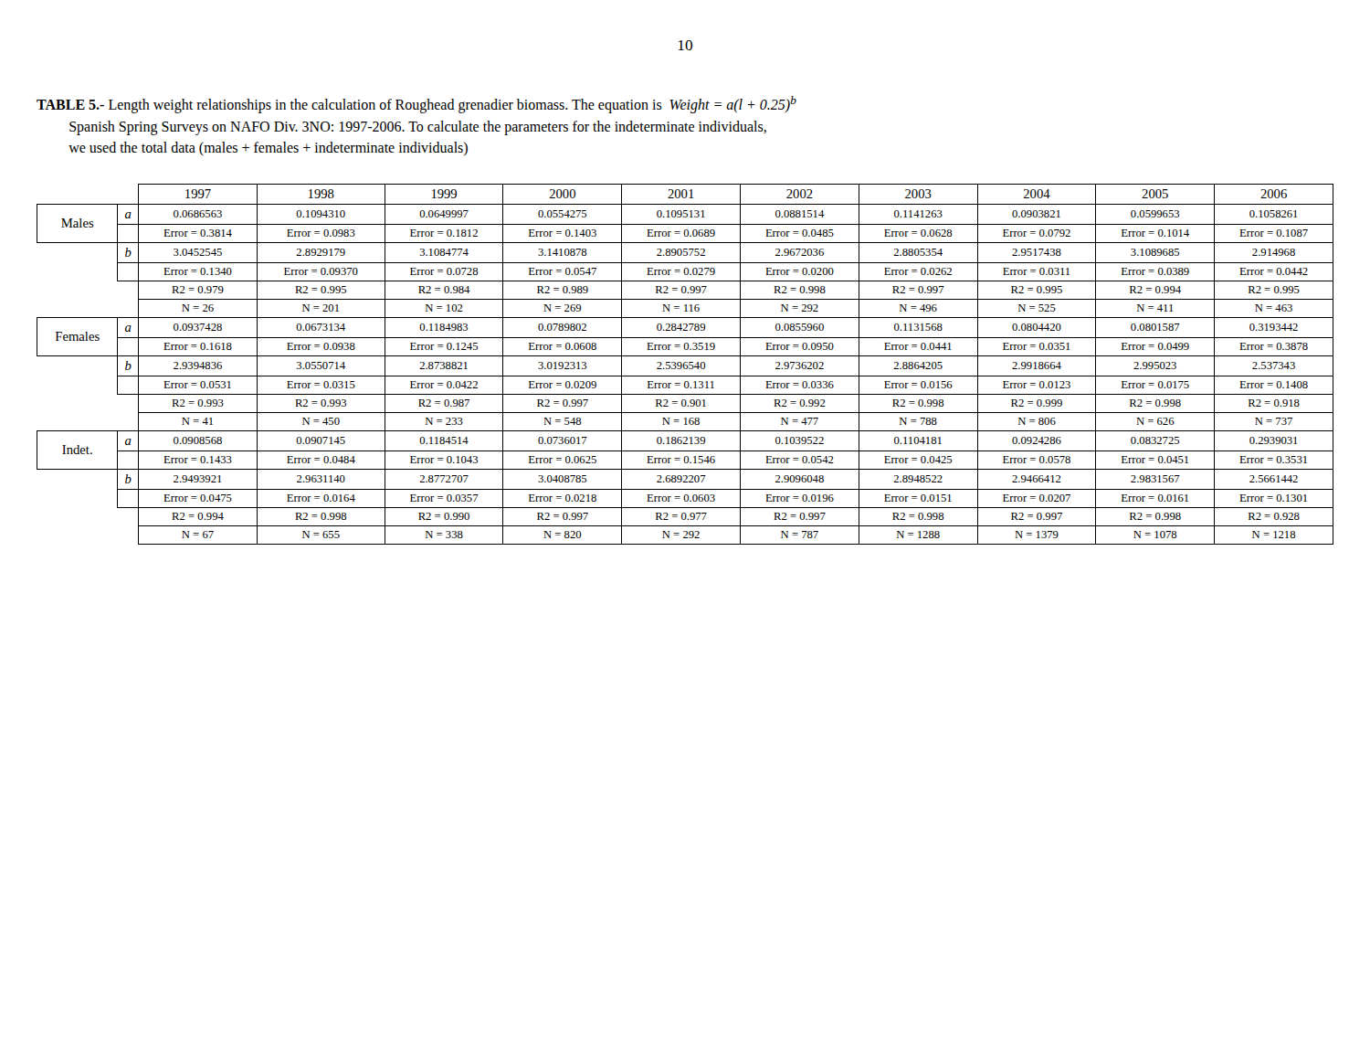10
TABLE 5.- Length weight relationships in the calculation of Roughead grenadier biomass. The equation is Weight = a(l + 0.25)b Spanish Spring Surveys on NAFO Div. 3NO: 1997-2006. To calculate the parameters for the indeterminate individuals, we used the total data (males + females + indeterminate individuals)
| | | 1997 | 1998 | 1999 | 2000 | 2001 | 2002 | 2003 | 2004 | 2005 | 2006 |
| Males | a | 0.0686563 | 0.1094310 | 0.0649997 | 0.0554275 | 0.1095131 | 0.0881514 | 0.1141263 | 0.0903821 | 0.0599653 | 0.1058261 |
| | Error = 0.3814 | Error = 0.0983 | Error = 0.1812 | Error = 0.1403 | Error = 0.0689 | Error = 0.0485 | Error = 0.0628 | Error = 0.0792 | Error = 0.1014 | Error = 0.1087 |
| | b | 3.0452545 | 2.8929179 | 3.1084774 | 3.1410878 | 2.8905752 | 2.9672036 | 2.8805354 | 2.9517438 | 3.1089685 | 2.914968 |
| | | Error = 0.1340 | Error = 0.09370 | Error = 0.0728 | Error = 0.0547 | Error = 0.0279 | Error = 0.0200 | Error = 0.0262 | Error = 0.0311 | Error = 0.0389 | Error = 0.0442 |
| | | R2 = 0.979 | R2 = 0.995 | R2 = 0.984 | R2 = 0.989 | R2 = 0.997 | R2 = 0.998 | R2 = 0.997 | R2 = 0.995 | R2 = 0.994 | R2 = 0.995 |
| | | N = 26 | N = 201 | N = 102 | N = 269 | N = 116 | N = 292 | N = 496 | N = 525 | N = 411 | N = 463 |
| Females | a | 0.0937428 | 0.0673134 | 0.1184983 | 0.0789802 | 0.2842789 | 0.0855960 | 0.1131568 | 0.0804420 | 0.0801587 | 0.3193442 |
| | Error = 0.1618 | Error = 0.0938 | Error = 0.1245 | Error = 0.0608 | Error = 0.3519 | Error = 0.0950 | Error = 0.0441 | Error = 0.0351 | Error = 0.0499 | Error = 0.3878 |
| | b | 2.9394836 | 3.0550714 | 2.8738821 | 3.0192313 | 2.5396540 | 2.9736202 | 2.8864205 | 2.9918664 | 2.995023 | 2.537343 |
| | | Error = 0.0531 | Error = 0.0315 | Error = 0.0422 | Error = 0.0209 | Error = 0.1311 | Error = 0.0336 | Error = 0.0156 | Error = 0.0123 | Error = 0.0175 | Error = 0.1408 |
| | | R2 = 0.993 | R2 = 0.993 | R2 = 0.987 | R2 = 0.997 | R2 = 0.901 | R2 = 0.992 | R2 = 0.998 | R2 = 0.999 | R2 = 0.998 | R2 = 0.918 |
| | | N = 41 | N = 450 | N = 233 | N = 548 | N = 168 | N = 477 | N = 788 | N = 806 | N = 626 | N = 737 |
| Indet. | a | 0.0908568 | 0.0907145 | 0.1184514 | 0.0736017 | 0.1862139 | 0.1039522 | 0.1104181 | 0.0924286 | 0.0832725 | 0.2939031 |
| | Error = 0.1433 | Error = 0.0484 | Error = 0.1043 | Error = 0.0625 | Error = 0.1546 | Error = 0.0542 | Error = 0.0425 | Error = 0.0578 | Error = 0.0451 | Error = 0.3531 |
| | b | 2.9493921 | 2.9631140 | 2.8772707 | 3.0408785 | 2.6892207 | 2.9096048 | 2.8948522 | 2.9466412 | 2.9831567 | 2.5661442 |
| | | Error = 0.0475 | Error = 0.0164 | Error = 0.0357 | Error = 0.0218 | Error = 0.0603 | Error = 0.0196 | Error = 0.0151 | Error = 0.0207 | Error = 0.0161 | Error = 0.1301 |
| | | R2 = 0.994 | R2 = 0.998 | R2 = 0.990 | R2 = 0.997 | R2 = 0.977 | R2 = 0.997 | R2 = 0.998 | R2 = 0.997 | R2 = 0.998 | R2 = 0.928 |
| | | N = 67 | N = 655 | N = 338 | N = 820 | N = 292 | N = 787 | N = 1288 | N = 1379 | N = 1078 | N = 1218 |